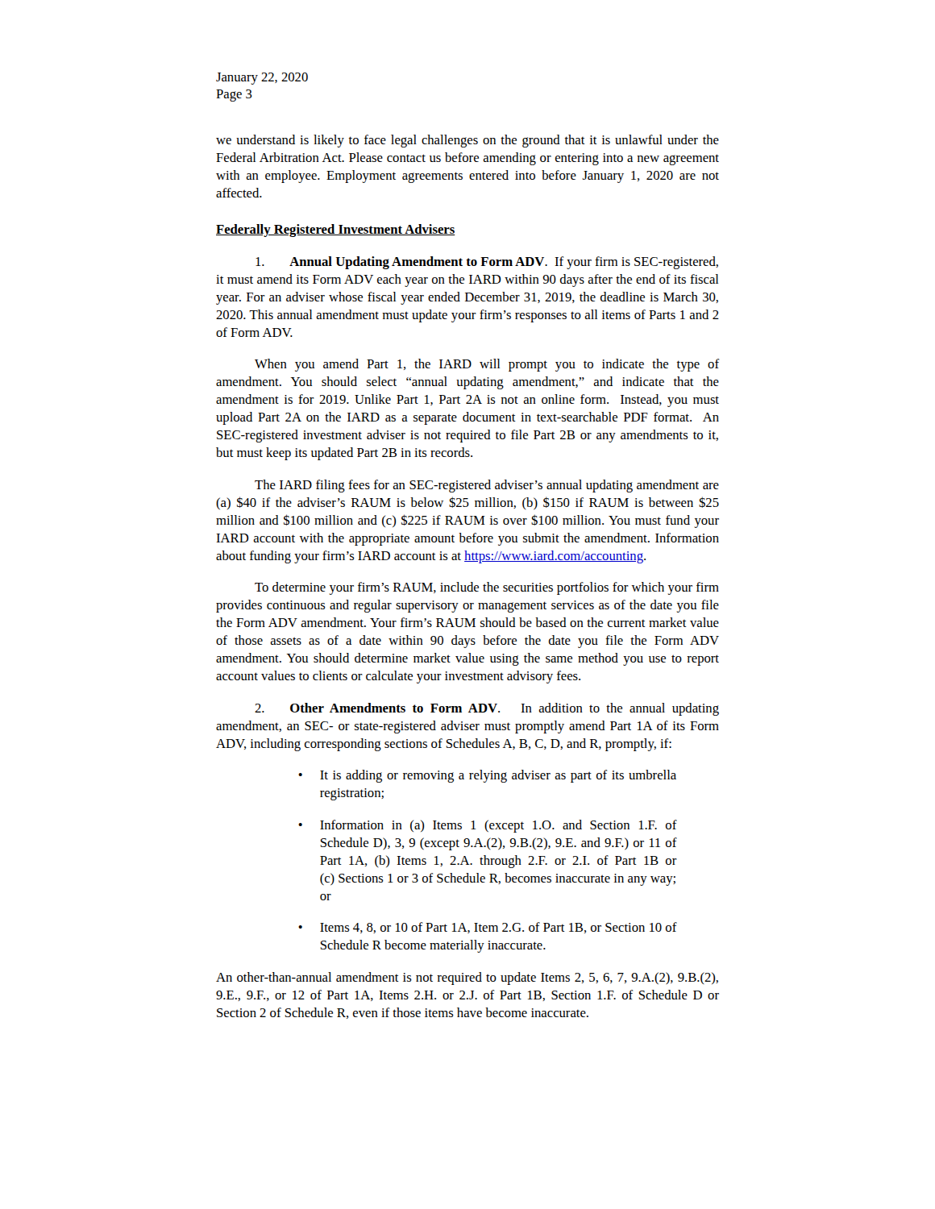January 22, 2020
Page 3
we understand is likely to face legal challenges on the ground that it is unlawful under the Federal Arbitration Act. Please contact us before amending or entering into a new agreement with an employee. Employment agreements entered into before January 1, 2020 are not affected.
Federally Registered Investment Advisers
1. Annual Updating Amendment to Form ADV. If your firm is SEC-registered, it must amend its Form ADV each year on the IARD within 90 days after the end of its fiscal year. For an adviser whose fiscal year ended December 31, 2019, the deadline is March 30, 2020. This annual amendment must update your firm’s responses to all items of Parts 1 and 2 of Form ADV.
When you amend Part 1, the IARD will prompt you to indicate the type of amendment. You should select “annual updating amendment,” and indicate that the amendment is for 2019. Unlike Part 1, Part 2A is not an online form. Instead, you must upload Part 2A on the IARD as a separate document in text-searchable PDF format. An SEC-registered investment adviser is not required to file Part 2B or any amendments to it, but must keep its updated Part 2B in its records.
The IARD filing fees for an SEC-registered adviser’s annual updating amendment are (a) $40 if the adviser’s RAUM is below $25 million, (b) $150 if RAUM is between $25 million and $100 million and (c) $225 if RAUM is over $100 million. You must fund your IARD account with the appropriate amount before you submit the amendment. Information about funding your firm’s IARD account is at https://www.iard.com/accounting.
To determine your firm’s RAUM, include the securities portfolios for which your firm provides continuous and regular supervisory or management services as of the date you file the Form ADV amendment. Your firm’s RAUM should be based on the current market value of those assets as of a date within 90 days before the date you file the Form ADV amendment. You should determine market value using the same method you use to report account values to clients or calculate your investment advisory fees.
2. Other Amendments to Form ADV. In addition to the annual updating amendment, an SEC- or state-registered adviser must promptly amend Part 1A of its Form ADV, including corresponding sections of Schedules A, B, C, D, and R, promptly, if:
It is adding or removing a relying adviser as part of its umbrella registration;
Information in (a) Items 1 (except 1.O. and Section 1.F. of Schedule D), 3, 9 (except 9.A.(2), 9.B.(2), 9.E. and 9.F.) or 11 of Part 1A, (b) Items 1, 2.A. through 2.F. or 2.I. of Part 1B or (c) Sections 1 or 3 of Schedule R, becomes inaccurate in any way; or
Items 4, 8, or 10 of Part 1A, Item 2.G. of Part 1B, or Section 10 of Schedule R become materially inaccurate.
An other-than-annual amendment is not required to update Items 2, 5, 6, 7, 9.A.(2), 9.B.(2), 9.E., 9.F., or 12 of Part 1A, Items 2.H. or 2.J. of Part 1B, Section 1.F. of Schedule D or Section 2 of Schedule R, even if those items have become inaccurate.